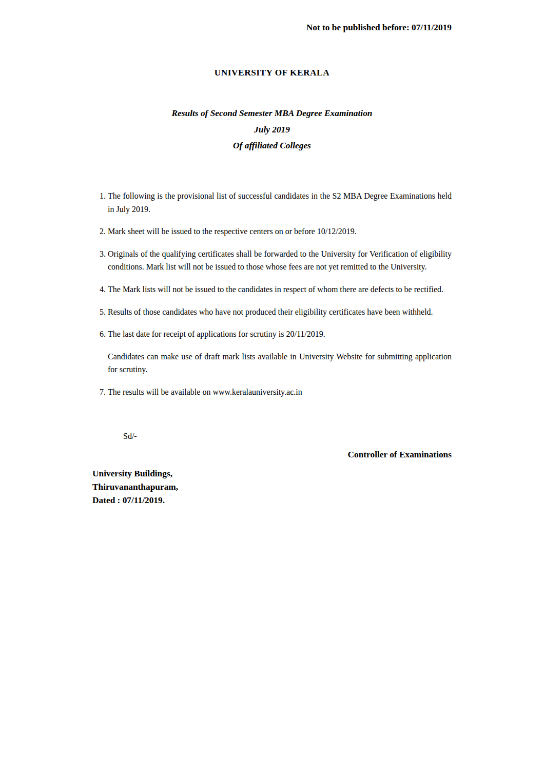Not to be published before: 07/11/2019
UNIVERSITY OF KERALA
Results of Second Semester MBA Degree Examination
July 2019
Of affiliated Colleges
The following is the provisional list of successful candidates in the S2 MBA Degree Examinations held in July 2019.
Mark sheet will be issued to the respective centers on or before 10/12/2019.
Originals of the qualifying certificates shall be forwarded to the University for Verification of eligibility conditions. Mark list will not be issued to those whose fees are not yet remitted to the University.
The Mark lists will not be issued to the candidates in respect of whom there are defects to be rectified.
Results of those candidates who have not produced their eligibility certificates have been withheld.
The last date for receipt of applications for scrutiny is 20/11/2019.
Candidates can make use of draft mark lists available in University Website for submitting application for scrutiny.
The results will be available on www.keralauniversity.ac.in
Sd/-
Controller of Examinations
University Buildings,
Thiruvananthapuram,
Dated : 07/11/2019.